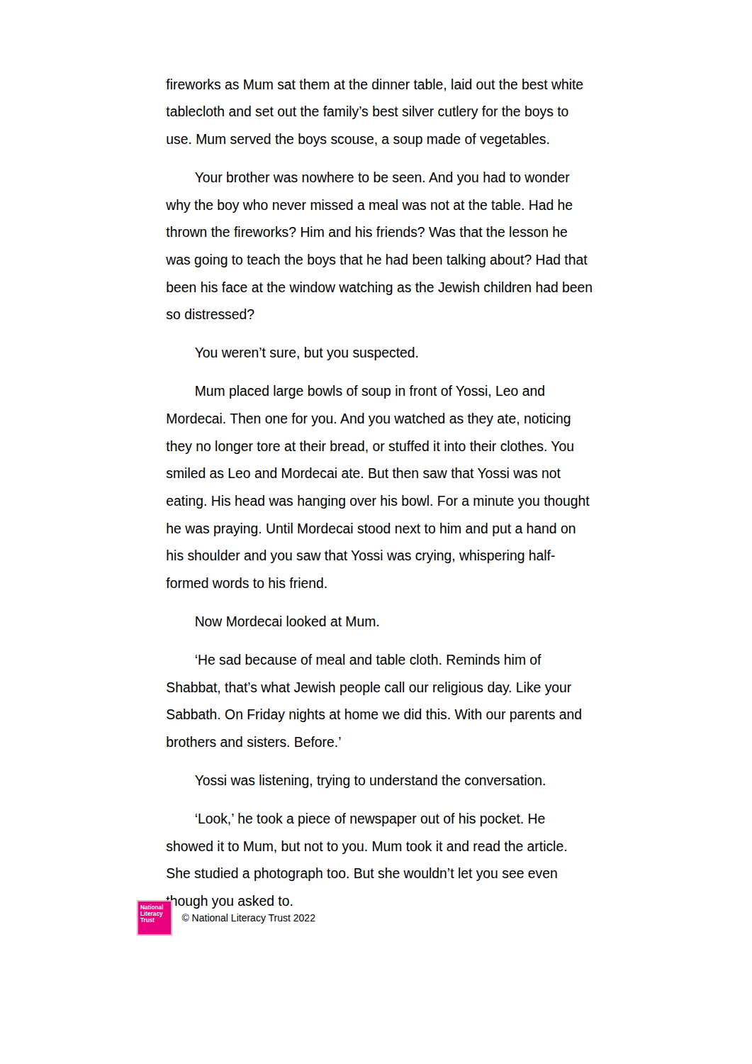fireworks as Mum sat them at the dinner table, laid out the best white tablecloth and set out the family’s best silver cutlery for the boys to use. Mum served the boys scouse, a soup made of vegetables.
Your brother was nowhere to be seen. And you had to wonder why the boy who never missed a meal was not at the table. Had he thrown the fireworks? Him and his friends? Was that the lesson he was going to teach the boys that he had been talking about? Had that been his face at the window watching as the Jewish children had been so distressed?
You weren’t sure, but you suspected.
Mum placed large bowls of soup in front of Yossi, Leo and Mordecai. Then one for you. And you watched as they ate, noticing they no longer tore at their bread, or stuffed it into their clothes. You smiled as Leo and Mordecai ate. But then saw that Yossi was not eating. His head was hanging over his bowl. For a minute you thought he was praying. Until Mordecai stood next to him and put a hand on his shoulder and you saw that Yossi was crying, whispering half-formed words to his friend.
Now Mordecai looked at Mum.
‘He sad because of meal and table cloth. Reminds him of Shabbat, that’s what Jewish people call our religious day. Like your Sabbath. On Friday nights at home we did this. With our parents and brothers and sisters. Before.’
Yossi was listening, trying to understand the conversation.
‘Look,’ he took a piece of newspaper out of his pocket. He showed it to Mum, but not to you. Mum took it and read the article. She studied a photograph too. But she wouldn’t let you see even though you asked to.
National
Literacy
Trust
© National Literacy Trust 2022